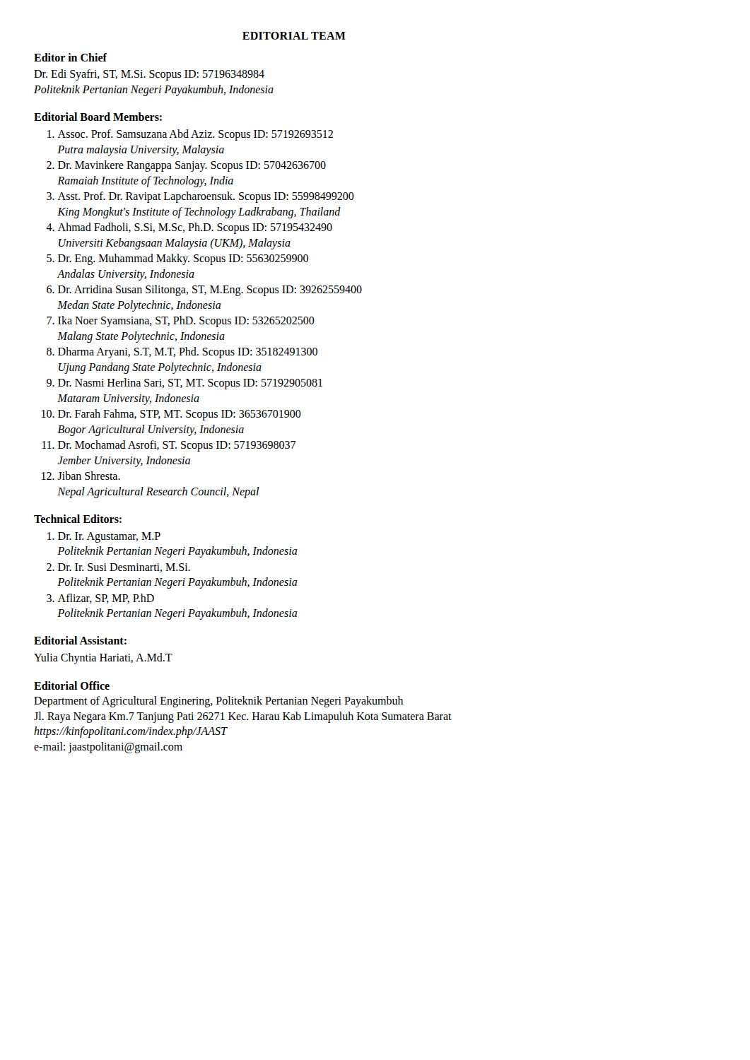EDITORIAL TEAM
Editor in Chief
Dr. Edi Syafri, ST, M.Si. Scopus ID: 57196348984
Politeknik Pertanian Negeri Payakumbuh, Indonesia
Editorial Board Members:
Assoc. Prof. Samsuzana Abd Aziz. Scopus ID: 57192693512
Putra malaysia University, Malaysia
Dr. Mavinkere Rangappa Sanjay. Scopus ID: 57042636700
Ramaiah Institute of Technology, India
Asst. Prof. Dr. Ravipat Lapcharoensuk. Scopus ID: 55998499200
King Mongkut's Institute of Technology Ladkrabang, Thailand
Ahmad Fadholi, S.Si, M.Sc, Ph.D. Scopus ID: 57195432490
Universiti Kebangsaan Malaysia (UKM), Malaysia
Dr. Eng. Muhammad Makky. Scopus ID: 55630259900
Andalas University, Indonesia
Dr. Arridina Susan Silitonga, ST, M.Eng. Scopus ID: 39262559400
Medan State Polytechnic, Indonesia
Ika Noer Syamsiana, ST, PhD. Scopus ID: 53265202500
Malang State Polytechnic, Indonesia
Dharma Aryani, S.T, M.T, Phd. Scopus ID: 35182491300
Ujung Pandang State Polytechnic, Indonesia
Dr. Nasmi Herlina Sari, ST, MT. Scopus ID: 57192905081
Mataram University, Indonesia
Dr. Farah Fahma, STP, MT. Scopus ID: 36536701900
Bogor Agricultural University, Indonesia
Dr. Mochamad Asrofi, ST. Scopus ID: 57193698037
Jember University, Indonesia
Jiban Shresta.
Nepal Agricultural Research Council, Nepal
Technical Editors:
Dr. Ir. Agustamar, M.P
Politeknik Pertanian Negeri Payakumbuh, Indonesia
Dr. Ir. Susi Desminarti, M.Si.
Politeknik Pertanian Negeri Payakumbuh, Indonesia
Aflizar, SP, MP, P.hD
Politeknik Pertanian Negeri Payakumbuh, Indonesia
Editorial Assistant:
Yulia Chyntia Hariati, A.Md.T
Editorial Office
Department of Agricultural Enginering, Politeknik Pertanian Negeri Payakumbuh
Jl. Raya Negara Km.7 Tanjung Pati 26271 Kec. Harau Kab Limapuluh Kota Sumatera Barat
https://kinfopolitani.com/index.php/JAAST
e-mail: jaastpolitani@gmail.com